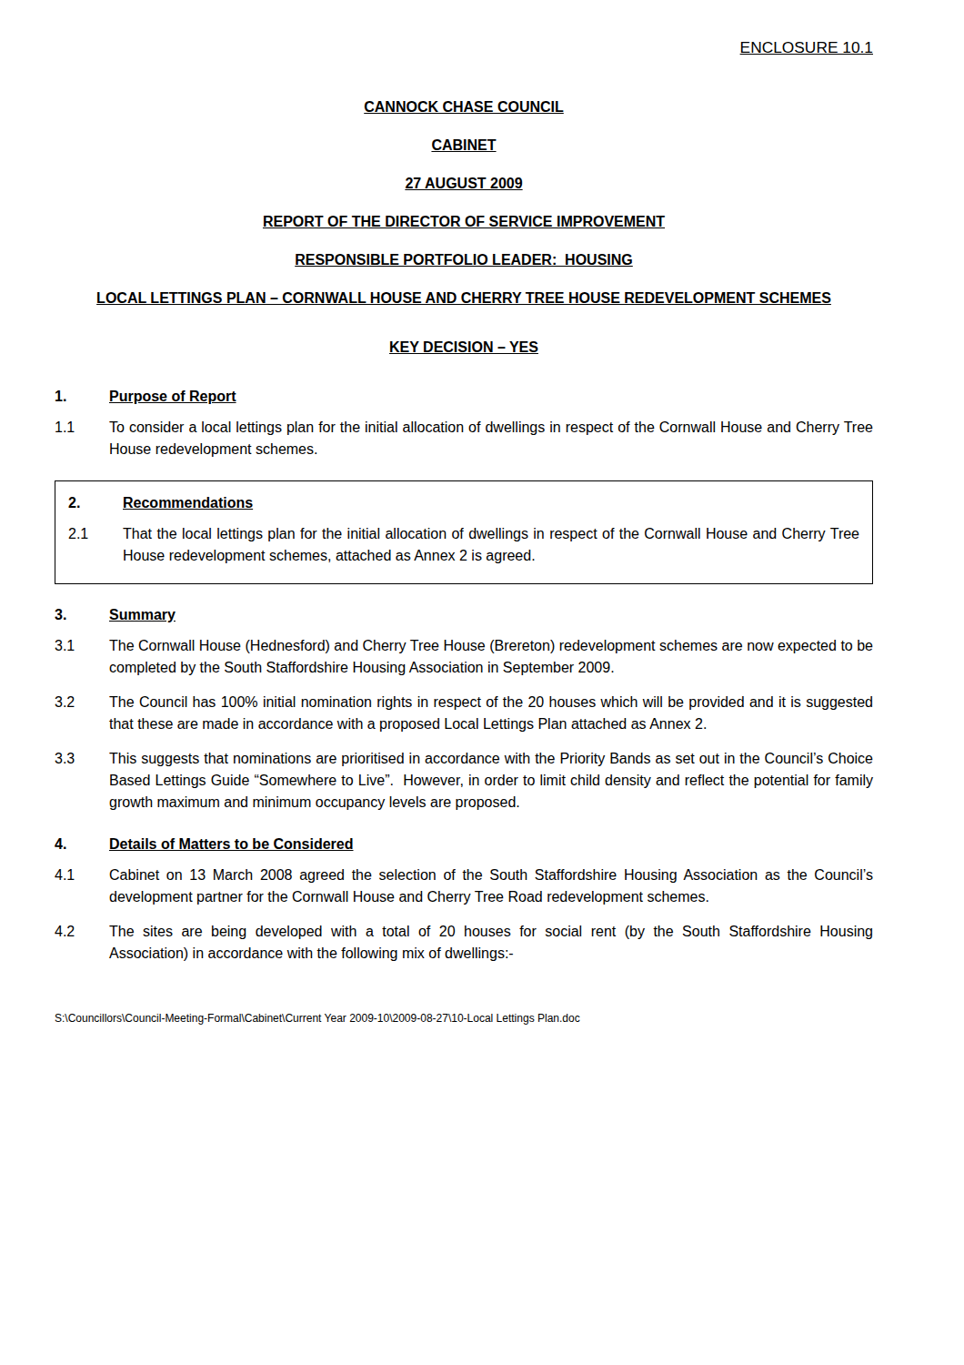ENCLOSURE 10.1
CANNOCK CHASE COUNCIL
CABINET
27 AUGUST 2009
REPORT OF THE DIRECTOR OF SERVICE IMPROVEMENT
RESPONSIBLE PORTFOLIO LEADER: HOUSING
LOCAL LETTINGS PLAN – CORNWALL HOUSE AND CHERRY TREE HOUSE REDEVELOPMENT SCHEMES
KEY DECISION – YES
1. Purpose of Report
1.1 To consider a local lettings plan for the initial allocation of dwellings in respect of the Cornwall House and Cherry Tree House redevelopment schemes.
2. Recommendations
2.1 That the local lettings plan for the initial allocation of dwellings in respect of the Cornwall House and Cherry Tree House redevelopment schemes, attached as Annex 2 is agreed.
3. Summary
3.1 The Cornwall House (Hednesford) and Cherry Tree House (Brereton) redevelopment schemes are now expected to be completed by the South Staffordshire Housing Association in September 2009.
3.2 The Council has 100% initial nomination rights in respect of the 20 houses which will be provided and it is suggested that these are made in accordance with a proposed Local Lettings Plan attached as Annex 2.
3.3 This suggests that nominations are prioritised in accordance with the Priority Bands as set out in the Council’s Choice Based Lettings Guide “Somewhere to Live”. However, in order to limit child density and reflect the potential for family growth maximum and minimum occupancy levels are proposed.
4. Details of Matters to be Considered
4.1 Cabinet on 13 March 2008 agreed the selection of the South Staffordshire Housing Association as the Council’s development partner for the Cornwall House and Cherry Tree Road redevelopment schemes.
4.2 The sites are being developed with a total of 20 houses for social rent (by the South Staffordshire Housing Association) in accordance with the following mix of dwellings:-
S:\Councillors\Council-Meeting-Formal\Cabinet\Current Year 2009-10\2009-08-27\10-Local Lettings Plan.doc